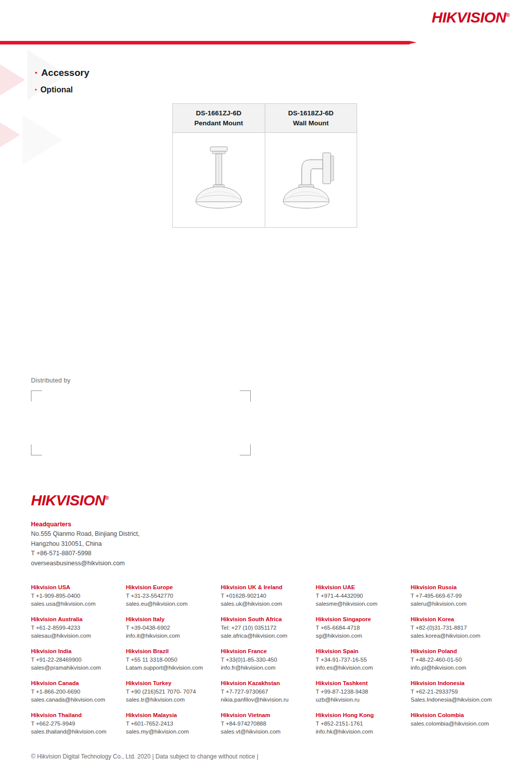HIK VISION®
Accessory
Optional
| DS-1661ZJ-6D Pendant Mount | DS-1618ZJ-6D Wall Mount |
| --- | --- |
Distributed by
HIKVISION®
Headquarters
No.555 Qianmo Road, Binjiang District,
Hangzhou 310051, China
T +86-571-8807-5998
overseasbusiness@hikvision.com
Hikvision USA T +1-909-895-0400 sales.usa@hikvision.com
Hikvision Australia T +61-2-8599-4233 salesau@hikvision.com
Hikvision India T +91-22-28469900 sales@pramahikvision.com
Hikvision Canada T +1-866-200-6690 sales.canada@hikvision.com
Hikvision Thailand T +662-275-9949 sales.thailand@hikvision.com
Hikvision Europe T +31-23-5542770 sales.eu@hikvision.com
Hikvision Italy T +39-0438-6902 info.it@hikvision.com
Hikvision Brazil T +55 11 3318-0050 Latam.support@hikvision.com
Hikvision Turkey T +90 (216)521 7070- 7074 sales.tr@hikvision.com
Hikvision Malaysia T +601-7652-2413 sales.my@hikvision.com
Hikvision UK & Ireland T +01628-902140 sales.uk@hikvision.com
Hikvision South Africa Tel: +27 (10) 0351172 sale.africa@hikvision.com
Hikvision France T +33(0)1-85-330-450 info.fr@hikvision.com
Hikvision Kazakhstan T +7-727-9730667 nikia.panfilov@hikvision.ru
Hikvision Vietnam T +84-974270888 sales.vt@hikvision.com
Hikvision UAE T +971-4-4432090 salesme@hikvision.com
Hikvision Singapore T +65-6684-4718 sg@hikvision.com
Hikvision Spain T +34-91-737-16-55 info.es@hikvision.com
Hikvision Tashkent T +99-87-1238-9438 uzb@hikvision.ru
Hikvision Hong Kong T +852-2151-1761 info.hk@hikvision.com
Hikvision Russia T +7-495-669-67-99 saleru@hikvision.com
Hikvision Korea T +82-(0)31-731-8817 sales.korea@hikvision.com
Hikvision Poland T +48-22-460-01-50 info.pl@hikvision.com
Hikvision Indonesia T +62-21-2933759 Sales.Indonesia@hikvision.com
Hikvision Colombia sales.colombia@hikvision.com
© Hikvision Digital Technology Co., Ltd. 2020 | Data subject to change without notice |